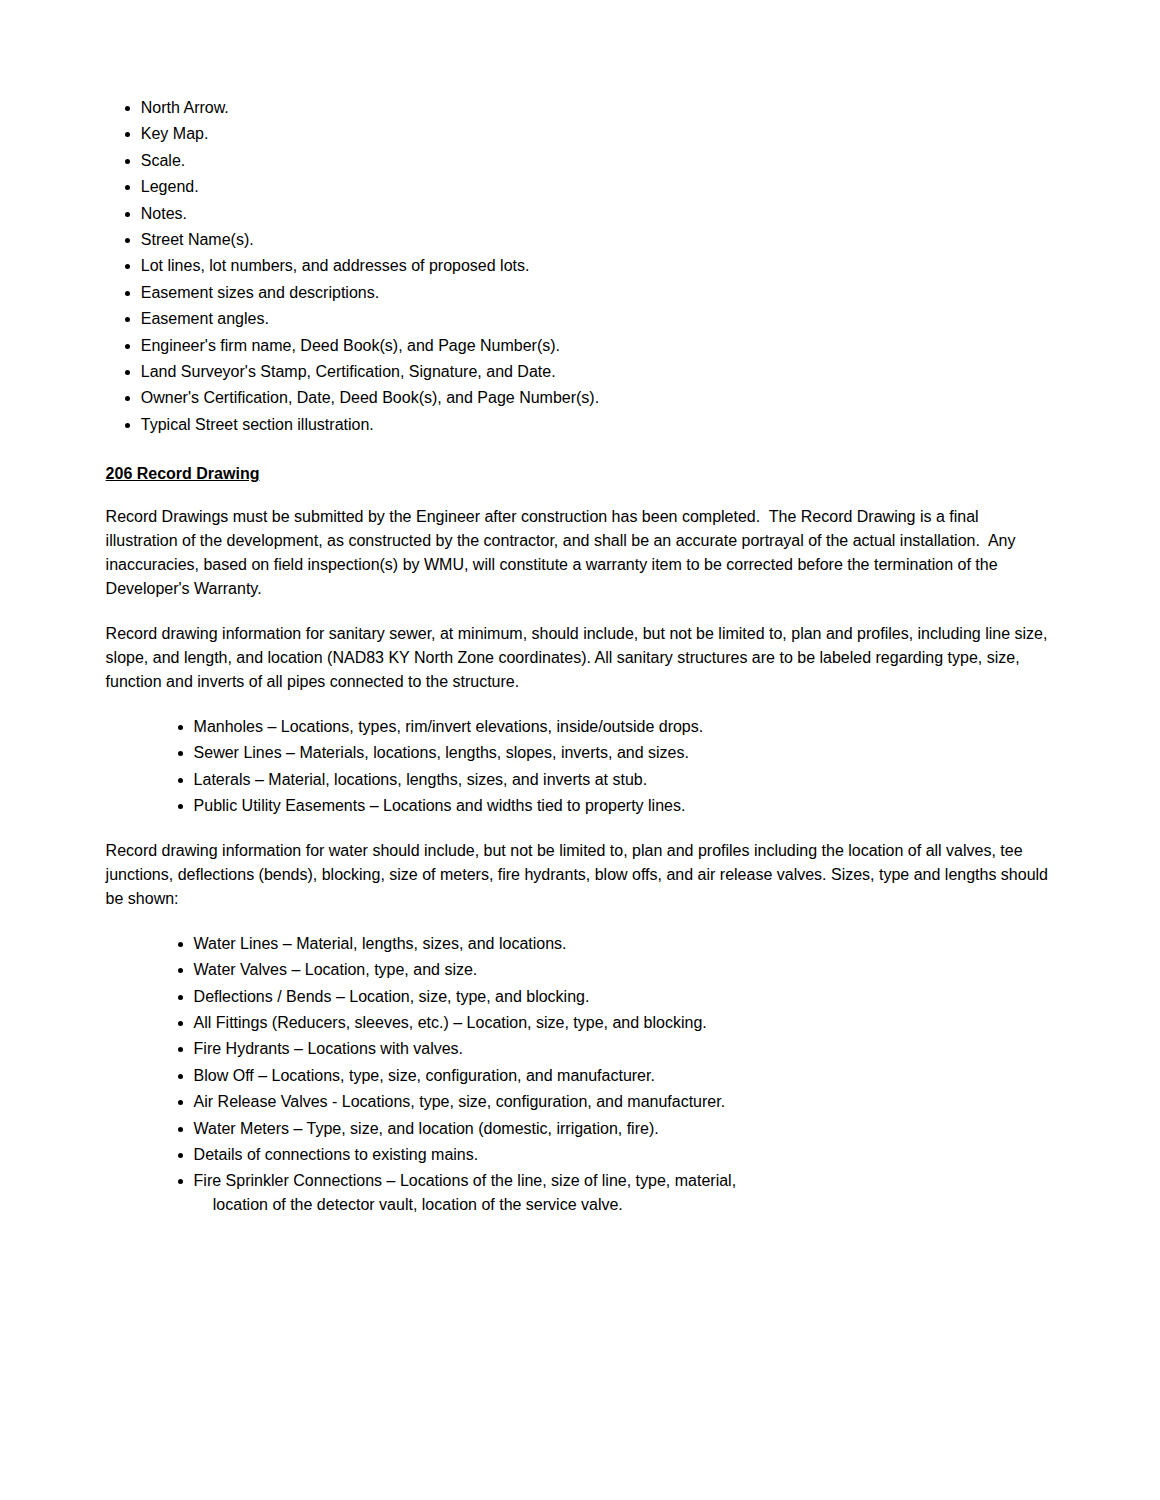North Arrow.
Key Map.
Scale.
Legend.
Notes.
Street Name(s).
Lot lines, lot numbers, and addresses of proposed lots.
Easement sizes and descriptions.
Easement angles.
Engineer's firm name, Deed Book(s), and Page Number(s).
Land Surveyor's Stamp, Certification, Signature, and Date.
Owner's Certification, Date, Deed Book(s), and Page Number(s).
Typical Street section illustration.
206 Record Drawing
Record Drawings must be submitted by the Engineer after construction has been completed. The Record Drawing is a final illustration of the development, as constructed by the contractor, and shall be an accurate portrayal of the actual installation. Any inaccuracies, based on field inspection(s) by WMU, will constitute a warranty item to be corrected before the termination of the Developer's Warranty.
Record drawing information for sanitary sewer, at minimum, should include, but not be limited to, plan and profiles, including line size, slope, and length, and location (NAD83 KY North Zone coordinates). All sanitary structures are to be labeled regarding type, size, function and inverts of all pipes connected to the structure.
Manholes – Locations, types, rim/invert elevations, inside/outside drops.
Sewer Lines – Materials, locations, lengths, slopes, inverts, and sizes.
Laterals – Material, locations, lengths, sizes, and inverts at stub.
Public Utility Easements – Locations and widths tied to property lines.
Record drawing information for water should include, but not be limited to, plan and profiles including the location of all valves, tee junctions, deflections (bends), blocking, size of meters, fire hydrants, blow offs, and air release valves. Sizes, type and lengths should be shown:
Water Lines – Material, lengths, sizes, and locations.
Water Valves – Location, type, and size.
Deflections / Bends – Location, size, type, and blocking.
All Fittings (Reducers, sleeves, etc.) – Location, size, type, and blocking.
Fire Hydrants – Locations with valves.
Blow Off – Locations, type, size, configuration, and manufacturer.
Air Release Valves - Locations, type, size, configuration, and manufacturer.
Water Meters – Type, size, and location (domestic, irrigation, fire).
Details of connections to existing mains.
Fire Sprinkler Connections – Locations of the line, size of line, type, material,
location of the detector vault, location of the service valve.